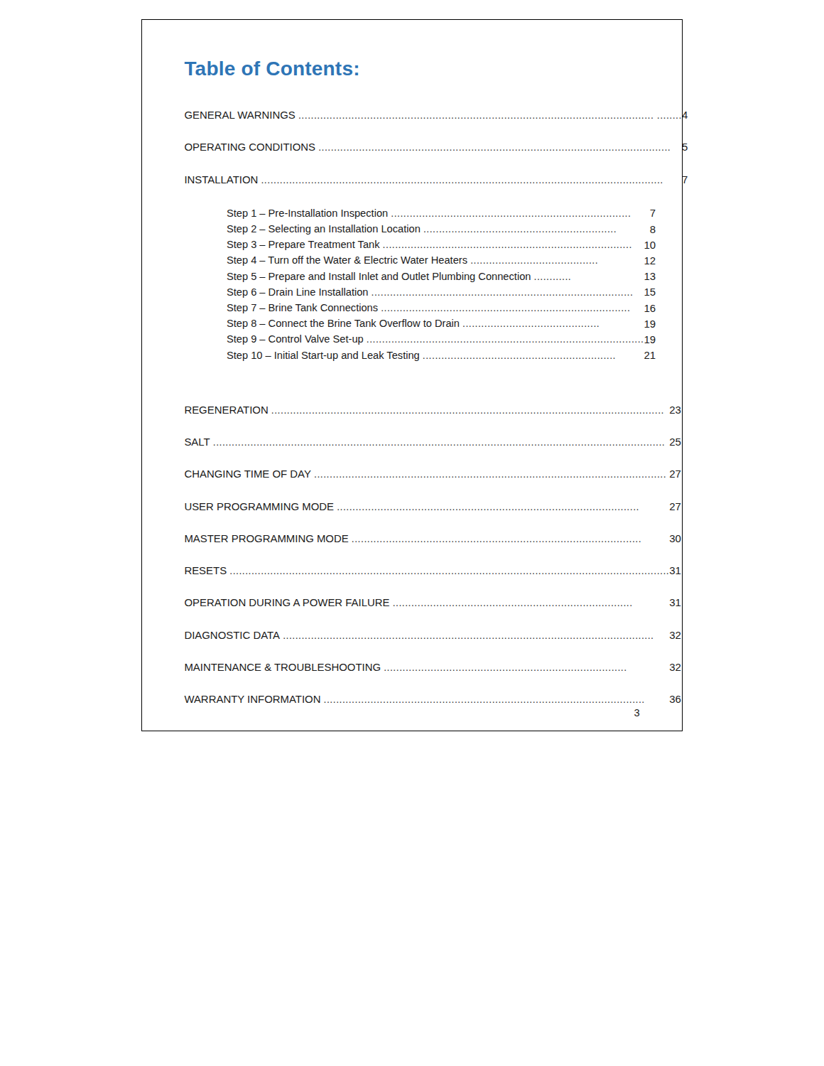Table of Contents:
| GENERAL WARNINGS .................................................................................................................. ........ | 4 |
| OPERATING CONDITIONS ................................................................................................................. | 5 |
| INSTALLATION ................................................................................................................................. | 7 |
| Step 1 – Pre-Installation Inspection ............................................................................. | 7 |
| Step 2 – Selecting an Installation Location .............................................................. | 8 |
| Step 3 – Prepare Treatment Tank ................................................................................ | 10 |
| Step 4 – Turn off the Water & Electric Water Heaters ......................................... | 12 |
| Step 5 – Prepare and Install Inlet and Outlet Plumbing Connection ............ | 13 |
| Step 6 – Drain Line Installation .................................................................................... | 15 |
| Step 7 – Brine Tank Connections ................................................................................ | 16 |
| Step 8 – Connect the Brine Tank Overflow to Drain ............................................ | 19 |
| Step 9 – Control Valve Set-up ......................................................................................... | 19 |
| Step 10 – Initial Start-up and Leak Testing .............................................................. | 21 |
| REGENERATION .............................................................................................................................. | 23 |
| SALT ................................................................................................................................................. | 25 |
| CHANGING TIME OF DAY ................................................................................................................. | 27 |
| USER PROGRAMMING MODE ................................................................................................. | 27 |
| MASTER PROGRAMMING MODE ............................................................................................. | 30 |
| RESETS ............................................................................................................................................. | 31 |
| OPERATION DURING A POWER FAILURE ............................................................................. | 31 |
| DIAGNOSTIC DATA ....................................................................................................................... | 32 |
| MAINTENANCE & TROUBLESHOOTING .............................................................................. | 32 |
| WARRANTY INFORMATION ....................................................................................................... | 36 |
3